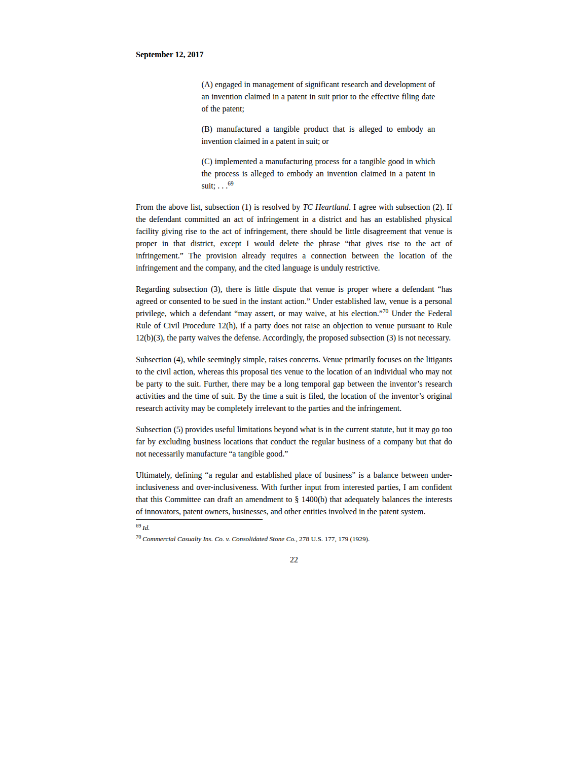September 12, 2017
(A) engaged in management of significant research and development of an invention claimed in a patent in suit prior to the effective filing date of the patent;
(B) manufactured a tangible product that is alleged to embody an invention claimed in a patent in suit; or
(C) implemented a manufacturing process for a tangible good in which the process is alleged to embody an invention claimed in a patent in suit; . . .69
From the above list, subsection (1) is resolved by TC Heartland. I agree with subsection (2). If the defendant committed an act of infringement in a district and has an established physical facility giving rise to the act of infringement, there should be little disagreement that venue is proper in that district, except I would delete the phrase “that gives rise to the act of infringement.” The provision already requires a connection between the location of the infringement and the company, and the cited language is unduly restrictive.
Regarding subsection (3), there is little dispute that venue is proper where a defendant “has agreed or consented to be sued in the instant action.” Under established law, venue is a personal privilege, which a defendant “may assert, or may waive, at his election.”70 Under the Federal Rule of Civil Procedure 12(h), if a party does not raise an objection to venue pursuant to Rule 12(b)(3), the party waives the defense. Accordingly, the proposed subsection (3) is not necessary.
Subsection (4), while seemingly simple, raises concerns. Venue primarily focuses on the litigants to the civil action, whereas this proposal ties venue to the location of an individual who may not be party to the suit. Further, there may be a long temporal gap between the inventor’s research activities and the time of suit. By the time a suit is filed, the location of the inventor’s original research activity may be completely irrelevant to the parties and the infringement.
Subsection (5) provides useful limitations beyond what is in the current statute, but it may go too far by excluding business locations that conduct the regular business of a company but that do not necessarily manufacture “a tangible good.”
Ultimately, defining “a regular and established place of business” is a balance between under-inclusiveness and over-inclusiveness. With further input from interested parties, I am confident that this Committee can draft an amendment to § 1400(b) that adequately balances the interests of innovators, patent owners, businesses, and other entities involved in the patent system.
69 Id.
70 Commercial Casualty Ins. Co. v. Consolidated Stone Co., 278 U.S. 177, 179 (1929).
22